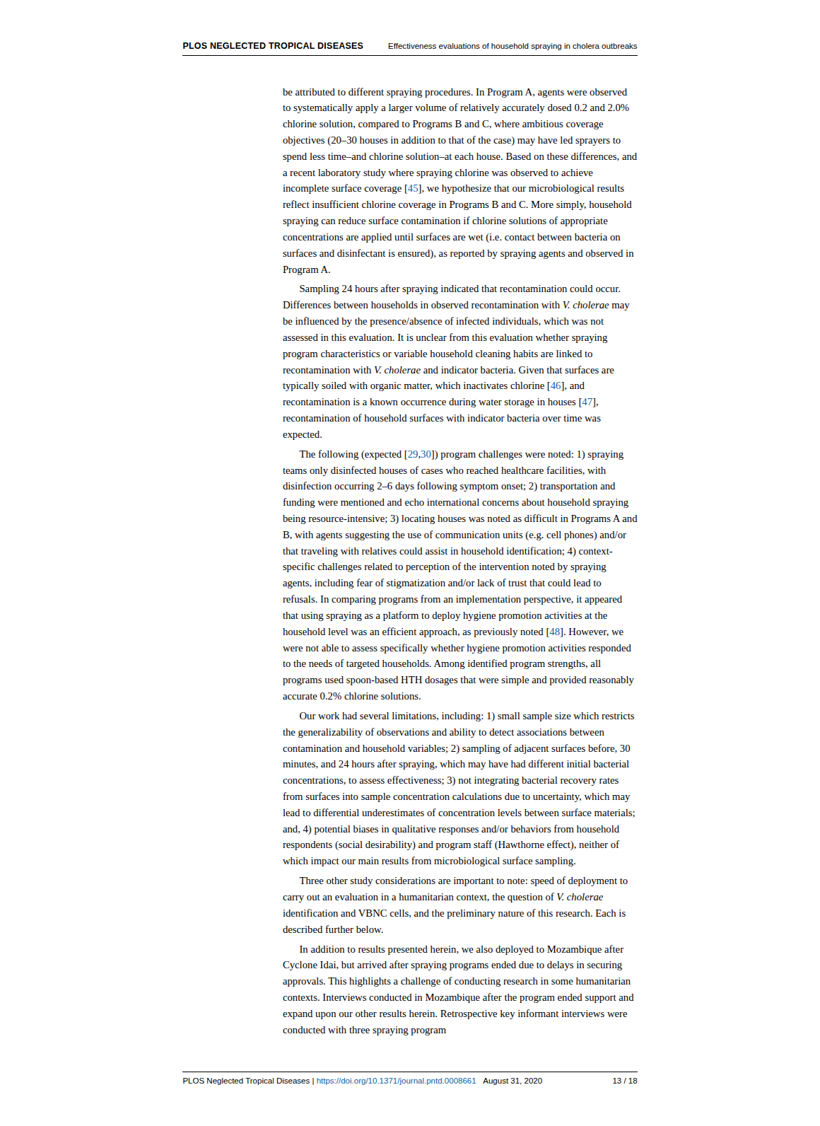PLOS Neglected Tropical Diseases Effectiveness evaluations of household spraying in cholera outbreaks
be attributed to different spraying procedures. In Program A, agents were observed to systematically apply a larger volume of relatively accurately dosed 0.2 and 2.0% chlorine solution, compared to Programs B and C, where ambitious coverage objectives (20–30 houses in addition to that of the case) may have led sprayers to spend less time–and chlorine solution–at each house. Based on these differences, and a recent laboratory study where spraying chlorine was observed to achieve incomplete surface coverage [45], we hypothesize that our microbiological results reflect insufficient chlorine coverage in Programs B and C. More simply, household spraying can reduce surface contamination if chlorine solutions of appropriate concentrations are applied until surfaces are wet (i.e. contact between bacteria on surfaces and disinfectant is ensured), as reported by spraying agents and observed in Program A.
Sampling 24 hours after spraying indicated that recontamination could occur. Differences between households in observed recontamination with V. cholerae may be influenced by the presence/absence of infected individuals, which was not assessed in this evaluation. It is unclear from this evaluation whether spraying program characteristics or variable household cleaning habits are linked to recontamination with V. cholerae and indicator bacteria. Given that surfaces are typically soiled with organic matter, which inactivates chlorine [46], and recontamination is a known occurrence during water storage in houses [47], recontamination of household surfaces with indicator bacteria over time was expected.
The following (expected [29,30]) program challenges were noted: 1) spraying teams only disinfected houses of cases who reached healthcare facilities, with disinfection occurring 2–6 days following symptom onset; 2) transportation and funding were mentioned and echo international concerns about household spraying being resource-intensive; 3) locating houses was noted as difficult in Programs A and B, with agents suggesting the use of communication units (e.g. cell phones) and/or that traveling with relatives could assist in household identification; 4) context-specific challenges related to perception of the intervention noted by spraying agents, including fear of stigmatization and/or lack of trust that could lead to refusals. In comparing programs from an implementation perspective, it appeared that using spraying as a platform to deploy hygiene promotion activities at the household level was an efficient approach, as previously noted [48]. However, we were not able to assess specifically whether hygiene promotion activities responded to the needs of targeted households. Among identified program strengths, all programs used spoon-based HTH dosages that were simple and provided reasonably accurate 0.2% chlorine solutions.
Our work had several limitations, including: 1) small sample size which restricts the generalizability of observations and ability to detect associations between contamination and household variables; 2) sampling of adjacent surfaces before, 30 minutes, and 24 hours after spraying, which may have had different initial bacterial concentrations, to assess effectiveness; 3) not integrating bacterial recovery rates from surfaces into sample concentration calculations due to uncertainty, which may lead to differential underestimates of concentration levels between surface materials; and, 4) potential biases in qualitative responses and/or behaviors from household respondents (social desirability) and program staff (Hawthorne effect), neither of which impact our main results from microbiological surface sampling.
Three other study considerations are important to note: speed of deployment to carry out an evaluation in a humanitarian context, the question of V. cholerae identification and VBNC cells, and the preliminary nature of this research. Each is described further below.
In addition to results presented herein, we also deployed to Mozambique after Cyclone Idai, but arrived after spraying programs ended due to delays in securing approvals. This highlights a challenge of conducting research in some humanitarian contexts. Interviews conducted in Mozambique after the program ended support and expand upon our other results herein. Retrospective key informant interviews were conducted with three spraying program
PLOS Neglected Tropical Diseases | https://doi.org/10.1371/journal.pntd.0008661 August 31, 2020 13 / 18